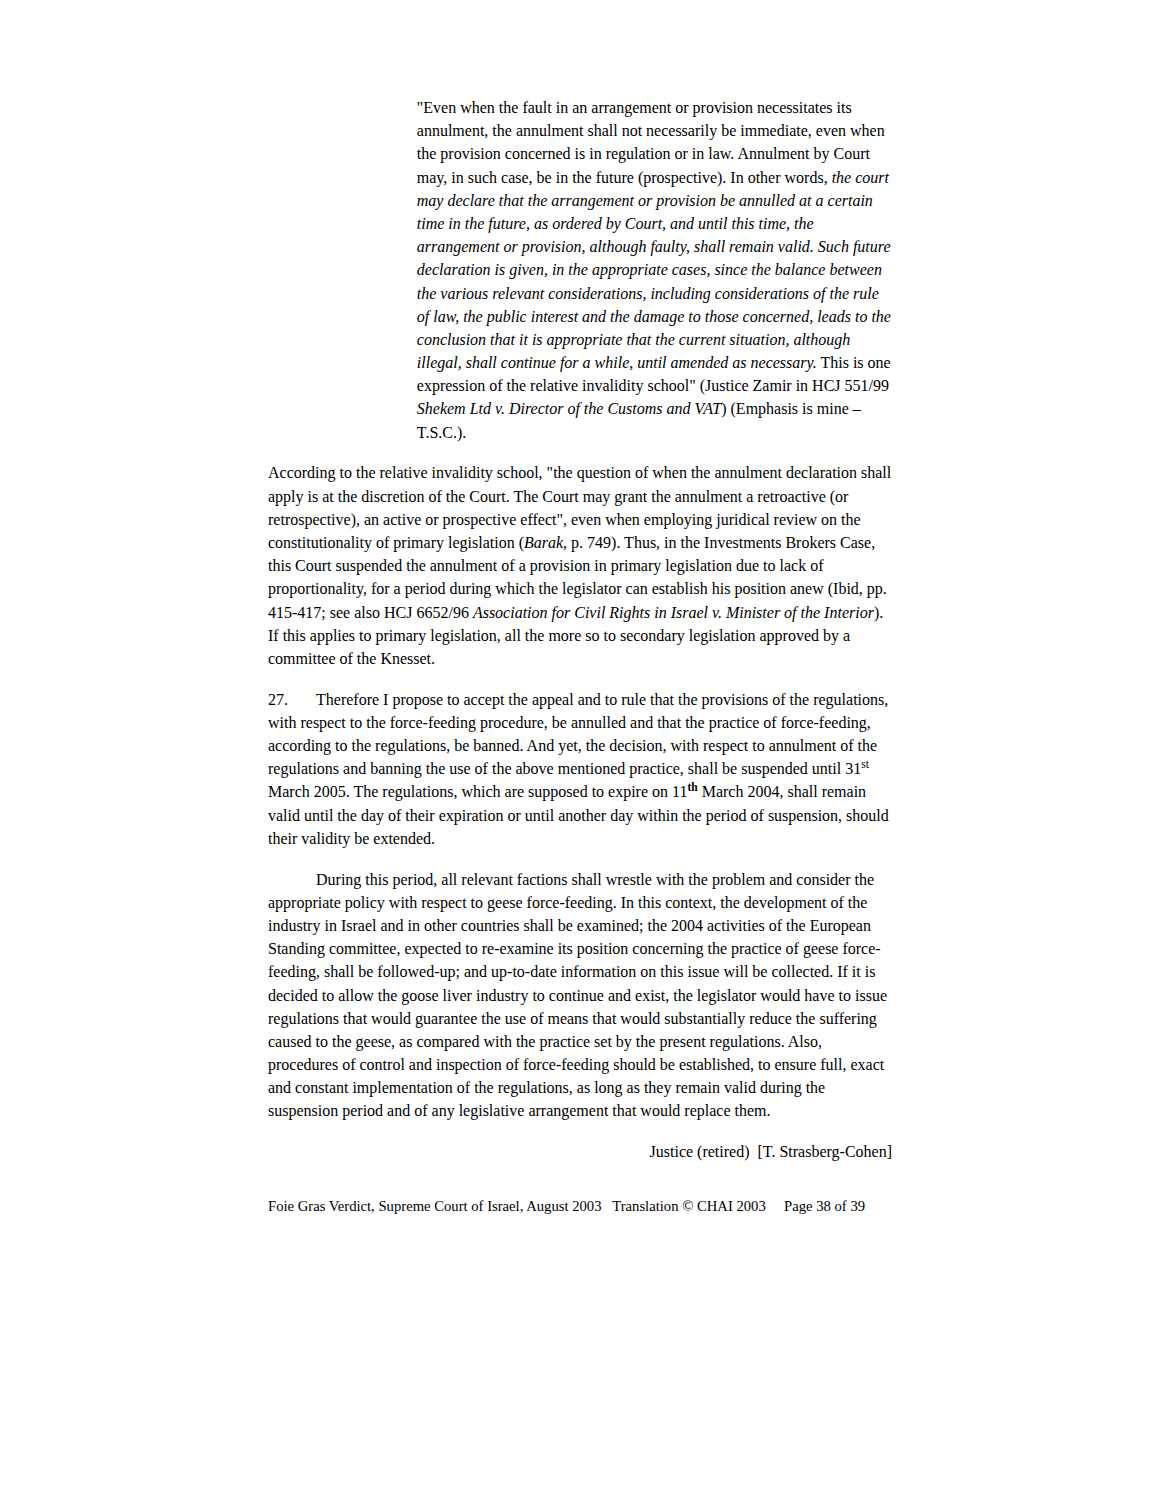"Even when the fault in an arrangement or provision necessitates its annulment, the annulment shall not necessarily be immediate, even when the provision concerned is in regulation or in law. Annulment by Court may, in such case, be in the future (prospective). In other words, the court may declare that the arrangement or provision be annulled at a certain time in the future, as ordered by Court, and until this time, the arrangement or provision, although faulty, shall remain valid. Such future declaration is given, in the appropriate cases, since the balance between the various relevant considerations, including considerations of the rule of law, the public interest and the damage to those concerned, leads to the conclusion that it is appropriate that the current situation, although illegal, shall continue for a while, until amended as necessary. This is one expression of the relative invalidity school" (Justice Zamir in HCJ 551/99 Shekem Ltd v. Director of the Customs and VAT) (Emphasis is mine – T.S.C.).
According to the relative invalidity school, "the question of when the annulment declaration shall apply is at the discretion of the Court. The Court may grant the annulment a retroactive (or retrospective), an active or prospective effect", even when employing juridical review on the constitutionality of primary legislation (Barak, p. 749). Thus, in the Investments Brokers Case, this Court suspended the annulment of a provision in primary legislation due to lack of proportionality, for a period during which the legislator can establish his position anew (Ibid, pp. 415-417; see also HCJ 6652/96 Association for Civil Rights in Israel v. Minister of the Interior). If this applies to primary legislation, all the more so to secondary legislation approved by a committee of the Knesset.
27. Therefore I propose to accept the appeal and to rule that the provisions of the regulations, with respect to the force-feeding procedure, be annulled and that the practice of force-feeding, according to the regulations, be banned. And yet, the decision, with respect to annulment of the regulations and banning the use of the above mentioned practice, shall be suspended until 31st March 2005. The regulations, which are supposed to expire on 11th March 2004, shall remain valid until the day of their expiration or until another day within the period of suspension, should their validity be extended.
During this period, all relevant factions shall wrestle with the problem and consider the appropriate policy with respect to geese force-feeding. In this context, the development of the industry in Israel and in other countries shall be examined; the 2004 activities of the European Standing committee, expected to re-examine its position concerning the practice of geese force-feeding, shall be followed-up; and up-to-date information on this issue will be collected. If it is decided to allow the goose liver industry to continue and exist, the legislator would have to issue regulations that would guarantee the use of means that would substantially reduce the suffering caused to the geese, as compared with the practice set by the present regulations. Also, procedures of control and inspection of force-feeding should be established, to ensure full, exact and constant implementation of the regulations, as long as they remain valid during the suspension period and of any legislative arrangement that would replace them.
Justice (retired) [T. Strasberg-Cohen]
Foie Gras Verdict, Supreme Court of Israel, August 2003 Translation © CHAI 2003 Page 38 of 39